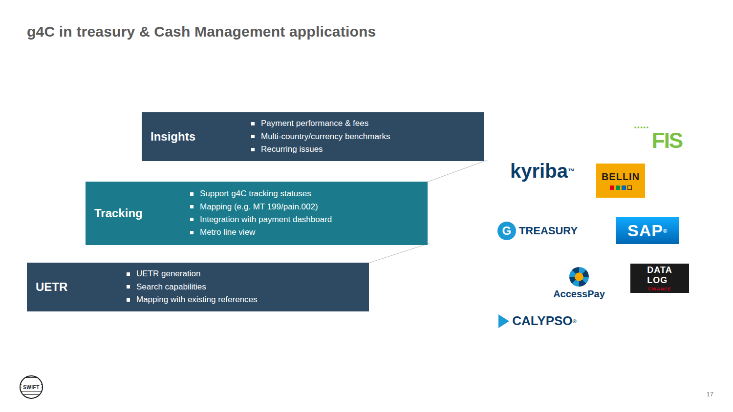g4C in treasury & Cash Management applications
Insights
Payment performance & fees
Multi-country/currency benchmarks
Recurring issues
Tracking
Support g4C tracking statuses
Mapping (e.g. MT 199/pain.002)
Integration with payment dashboard
Metro line view
UETR
UETR generation
Search capabilities
Mapping with existing references
•••••FIS
kyriba™
BELLIN
G
TREASURY
SAP®
AccessPay
DATA
LOG
FINANCE
CALYPSO®
SWIFT
17